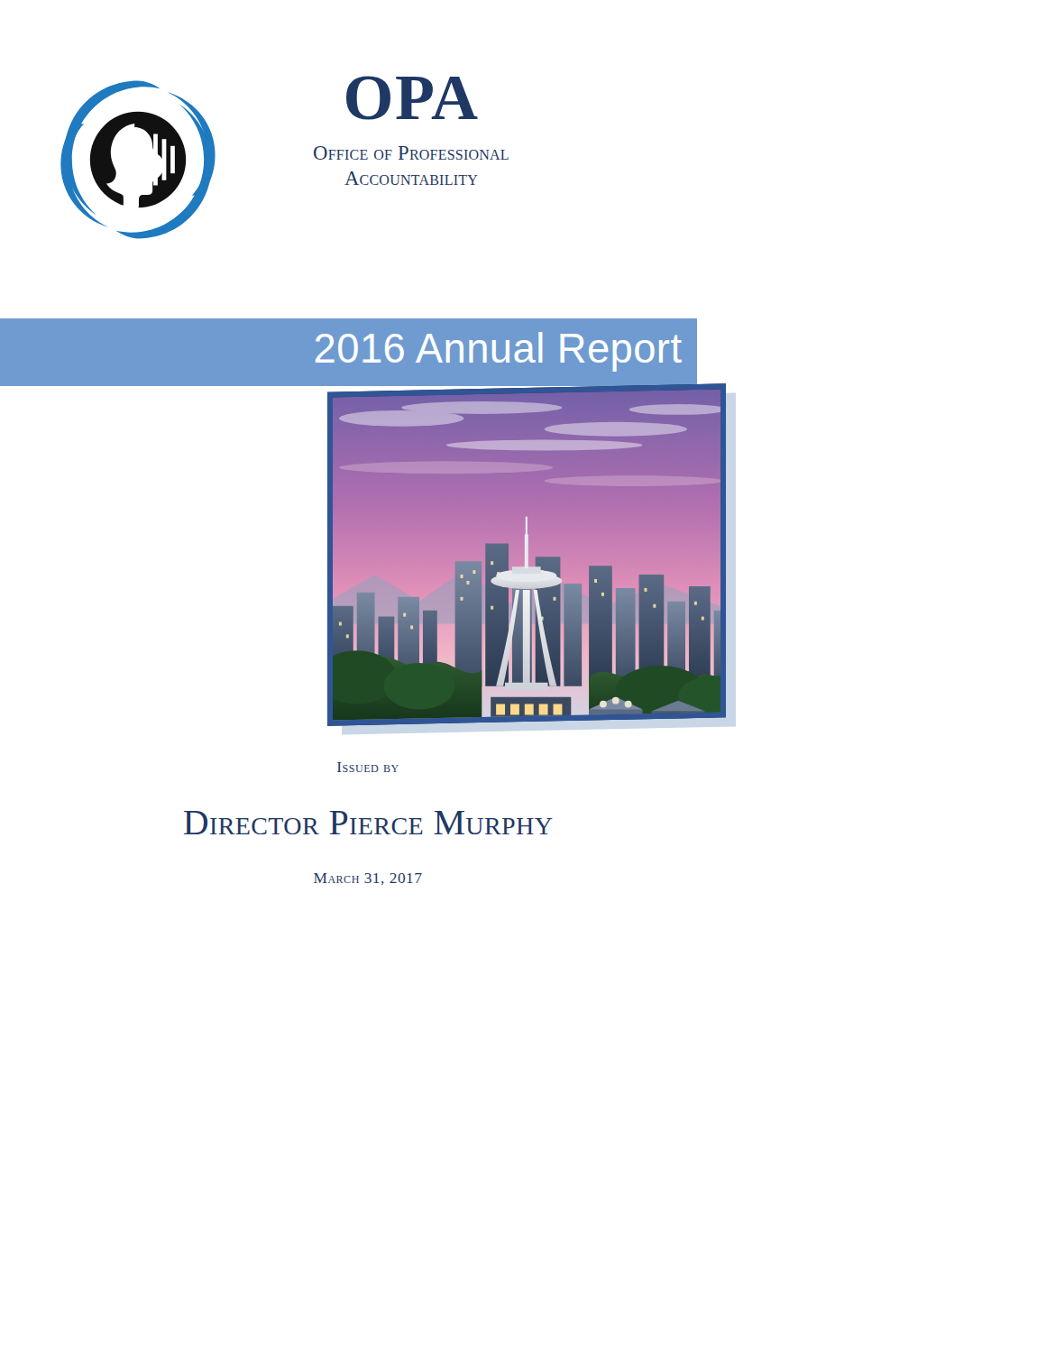OPA
Office of Professional
Accountability
2016 Annual Report
Issued by
Director Pierce Murphy
March 31, 2017